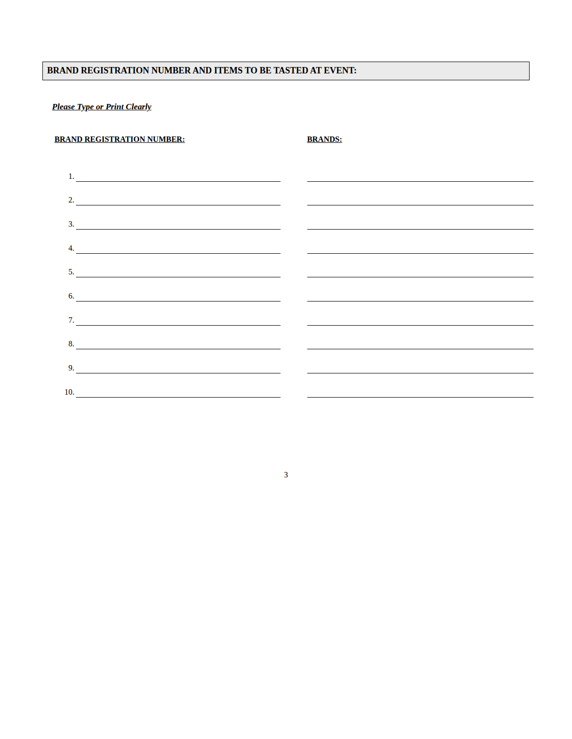Brand Registration Number and Items to be Tasted at Event:
Please Type or Print Clearly
| BRAND REGISTRATION NUMBER: | BRANDS: |
| --- | --- |
| 1. | | |
| 2. | | |
| 3. | | |
| 4. | | |
| 5. | | |
| 6. | | |
| 7. | | |
| 8. | | |
| 9. | | |
| 10. | | |
3